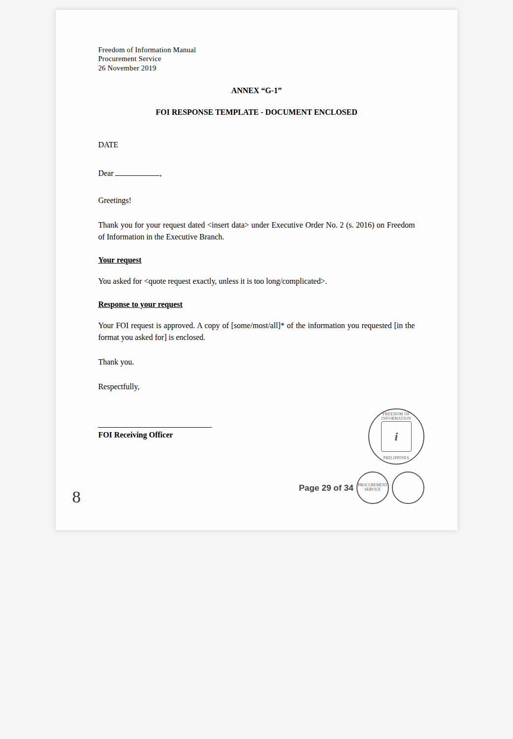Freedom of Information Manual
Procurement Service
26 November 2019
ANNEX “G-1”
FOI RESPONSE TEMPLATE - DOCUMENT ENCLOSED
DATE
Dear ,
Greetings!
Thank you for your request dated <insert data> under Executive Order No. 2 (s. 2016) on Freedom of Information in the Executive Branch.
Your request
You asked for <quote request exactly, unless it is too long/complicated>.
Response to your request
Your FOI request is approved. A copy of [some/most/all]* of the information you requested [in the format you asked for] is enclosed.
Thank you.
Respectfully,
FOI Receiving Officer
FREEDOM OF INFORMATION
i
PHILIPPINES
Page 29 of 34
PROCUREMENT
SERVICE
8